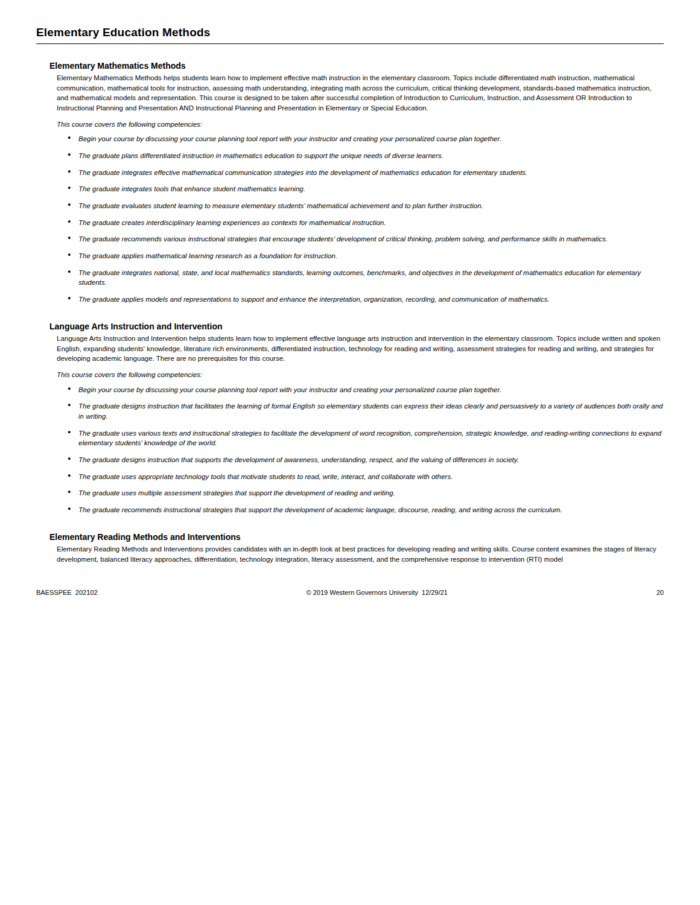Elementary Education Methods
Elementary Mathematics Methods
Elementary Mathematics Methods helps students learn how to implement effective math instruction in the elementary classroom. Topics include differentiated math instruction, mathematical communication, mathematical tools for instruction, assessing math understanding, integrating math across the curriculum, critical thinking development, standards-based mathematics instruction, and mathematical models and representation. This course is designed to be taken after successful completion of Introduction to Curriculum, Instruction, and Assessment OR Introduction to Instructional Planning and Presentation AND Instructional Planning and Presentation in Elementary or Special Education.
This course covers the following competencies:
Begin your course by discussing your course planning tool report with your instructor and creating your personalized course plan together.
The graduate plans differentiated instruction in mathematics education to support the unique needs of diverse learners.
The graduate integrates effective mathematical communication strategies into the development of mathematics education for elementary students.
The graduate integrates tools that enhance student mathematics learning.
The graduate evaluates student learning to measure elementary students’ mathematical achievement and to plan further instruction.
The graduate creates interdisciplinary learning experiences as contexts for mathematical instruction.
The graduate recommends various instructional strategies that encourage students’ development of critical thinking, problem solving, and performance skills in mathematics.
The graduate applies mathematical learning research as a foundation for instruction.
The graduate integrates national, state, and local mathematics standards, learning outcomes, benchmarks, and objectives in the development of mathematics education for elementary students.
The graduate applies models and representations to support and enhance the interpretation, organization, recording, and communication of mathematics.
Language Arts Instruction and Intervention
Language Arts Instruction and Intervention helps students learn how to implement effective language arts instruction and intervention in the elementary classroom. Topics include written and spoken English, expanding students' knowledge, literature rich environments, differentiated instruction, technology for reading and writing, assessment strategies for reading and writing, and strategies for developing academic language. There are no prerequisites for this course.
This course covers the following competencies:
Begin your course by discussing your course planning tool report with your instructor and creating your personalized course plan together.
The graduate designs instruction that facilitates the learning of formal English so elementary students can express their ideas clearly and persuasively to a variety of audiences both orally and in writing.
The graduate uses various texts and instructional strategies to facilitate the development of word recognition, comprehension, strategic knowledge, and reading-writing connections to expand elementary students’ knowledge of the world.
The graduate designs instruction that supports the development of awareness, understanding, respect, and the valuing of differences in society.
The graduate uses appropriate technology tools that motivate students to read, write, interact, and collaborate with others.
The graduate uses multiple assessment strategies that support the development of reading and writing.
The graduate recommends instructional strategies that support the development of academic language, discourse, reading, and writing across the curriculum.
Elementary Reading Methods and Interventions
Elementary Reading Methods and Interventions provides candidates with an in-depth look at best practices for developing reading and writing skills. Course content examines the stages of literacy development, balanced literacy approaches, differentiation, technology integration, literacy assessment, and the comprehensive response to intervention (RTI) model
BAESSPEE 202102
© 2019 Western Governors University 12/29/21
20